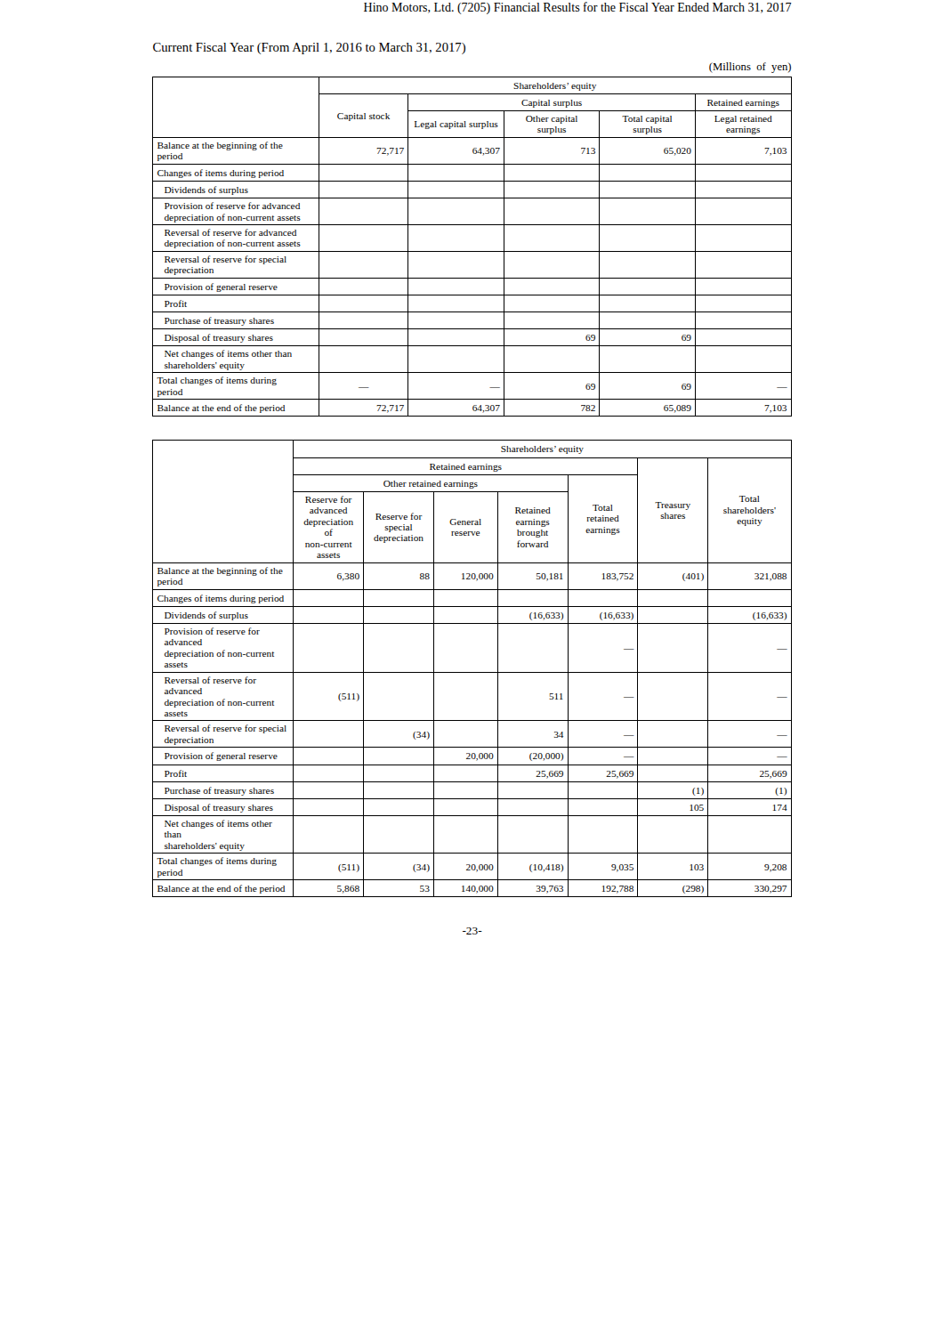Hino Motors, Ltd. (7205) Financial Results for the Fiscal Year Ended March 31, 2017
Current Fiscal Year (From April 1, 2016 to March 31, 2017)
(Millions of yen)
| | Shareholders’ equity |
| --- | --- |
| Capital stock | Capital surplus | Retained earnings |
| Legal capital surplus | Other capital surplus | Total capital surplus | Legal retained earnings |
| Balance at the beginning of the period | 72,717 | 64,307 | 713 | 65,020 | 7,103 |
| Changes of items during period | | | | | |
| Dividends of surplus | | | | | |
| Provision of reserve for advanced depreciation of non-current assets | | | | | |
| Reversal of reserve for advanced depreciation of non-current assets | | | | | |
| Reversal of reserve for special depreciation | | | | | |
| Provision of general reserve | | | | | |
| Profit | | | | | |
| Purchase of treasury shares | | | | | |
| Disposal of treasury shares | | | 69 | 69 | |
| Net changes of items other than shareholders' equity | | | | | |
| Total changes of items during period | — | — | 69 | 69 | — |
| Balance at the end of the period | 72,717 | 64,307 | 782 | 65,089 | 7,103 |
| | Shareholders’ equity |
| --- | --- |
| Retained earnings | Treasury shares | Total shareholders' equity |
| Other retained earnings | Total retained earnings |
| Reserve for advanced depreciation of non-current assets | Reserve for special depreciation | General reserve | Retained earnings brought forward |
| Balance at the beginning of the period | 6,380 | 88 | 120,000 | 50,181 | 183,752 | (401) | 321,088 |
| Changes of items during period | | | | | | | |
| Dividends of surplus | | | | (16,633) | (16,633) | | (16,633) |
| Provision of reserve for advanced depreciation of non-current assets | | | | | — | | — |
| Reversal of reserve for advanced depreciation of non-current assets | (511) | | | 511 | — | | — |
| Reversal of reserve for special depreciation | | (34) | | 34 | — | | — |
| Provision of general reserve | | | 20,000 | (20,000) | — | | — |
| Profit | | | | 25,669 | 25,669 | | 25,669 |
| Purchase of treasury shares | | | | | | (1) | (1) |
| Disposal of treasury shares | | | | | | 105 | 174 |
| Net changes of items other than shareholders' equity | | | | | | | |
| Total changes of items during period | (511) | (34) | 20,000 | (10,418) | 9,035 | 103 | 9,208 |
| Balance at the end of the period | 5,868 | 53 | 140,000 | 39,763 | 192,788 | (298) | 330,297 |
-23-